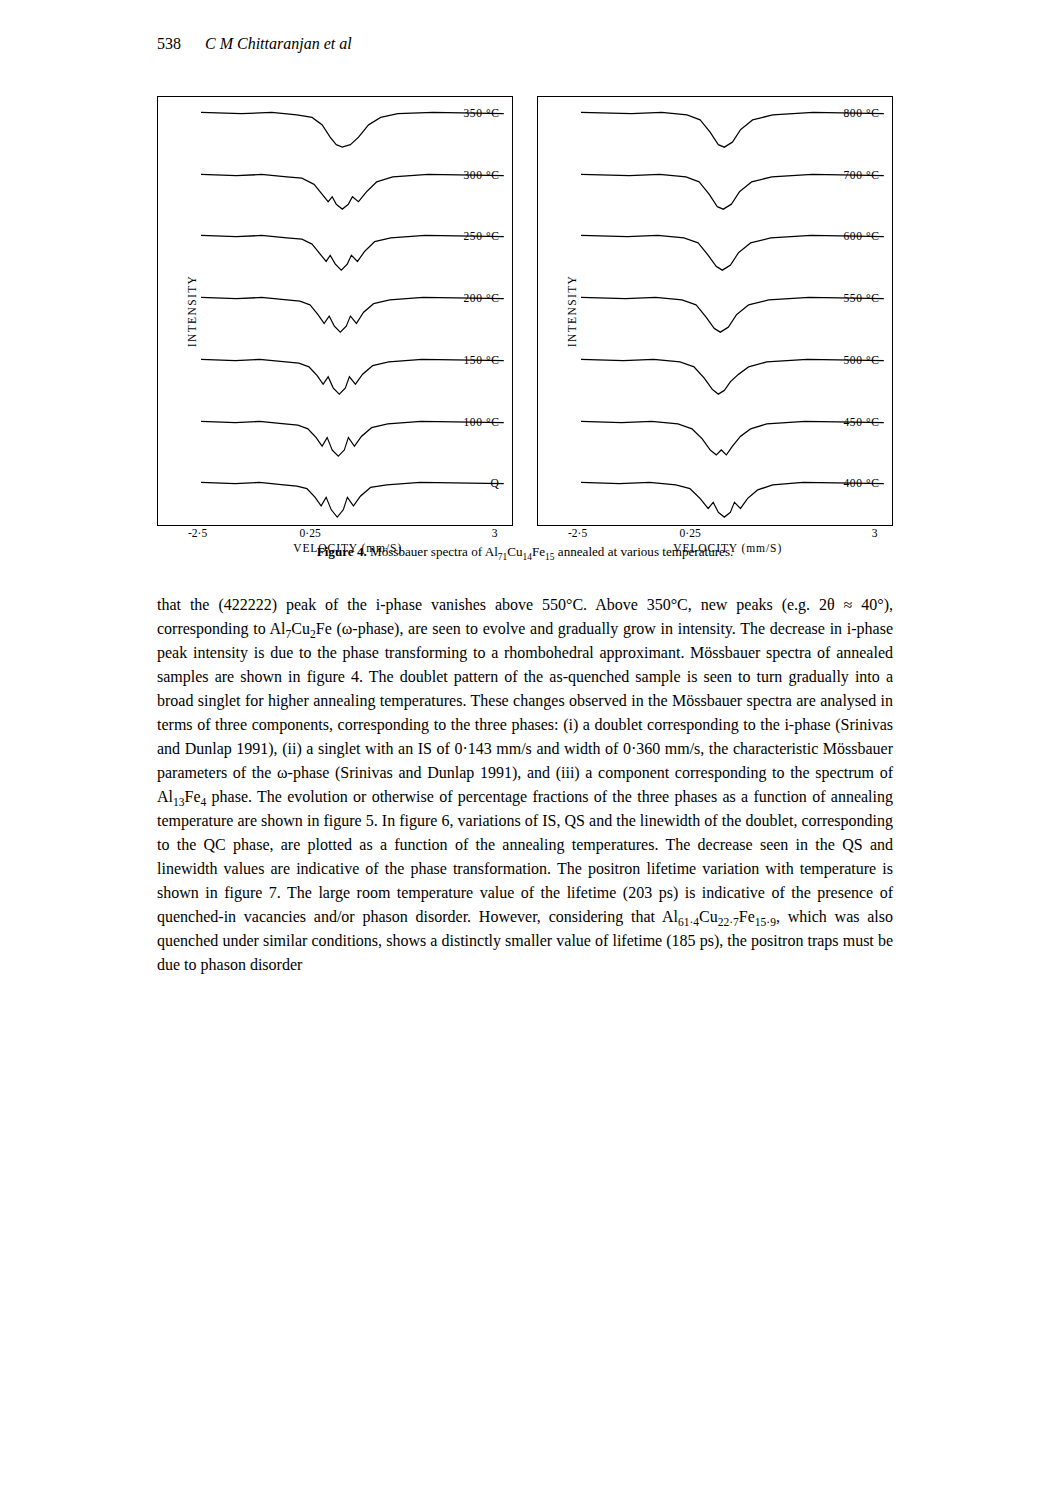538 C M Chittaranjan et al
INTENSITY
350 °C
300 °C
250 °C
200 °C
150 °C
100 °C
Q
-2·5 0·25 3 VELOCITY (mm/S)
INTENSITY
800 °C
700 °C
600 °C
550 °C
500 °C
450 °C
400 °C
-2·5 0·25 3 VELOCITY (mm/S)
Figure 4. Mössbauer spectra of Al71Cu14Fe15 annealed at various temperatures.
that the (422222) peak of the i-phase vanishes above 550°C. Above 350°C, new peaks (e.g. 2θ ≈ 40°), corresponding to Al7Cu2Fe (ω-phase), are seen to evolve and gradually grow in intensity. The decrease in i-phase peak intensity is due to the phase transforming to a rhombohedral approximant. Mössbauer spectra of annealed samples are shown in figure 4. The doublet pattern of the as-quenched sample is seen to turn gradually into a broad singlet for higher annealing temperatures. These changes observed in the Mössbauer spectra are analysed in terms of three components, corresponding to the three phases: (i) a doublet corresponding to the i-phase (Srinivas and Dunlap 1991), (ii) a singlet with an IS of 0·143 mm/s and width of 0·360 mm/s, the characteristic Mössbauer parameters of the ω-phase (Srinivas and Dunlap 1991), and (iii) a component corresponding to the spectrum of Al13Fe4 phase. The evolution or otherwise of percentage fractions of the three phases as a function of annealing temperature are shown in figure 5. In figure 6, variations of IS, QS and the linewidth of the doublet, corresponding to the QC phase, are plotted as a function of the annealing temperatures. The decrease seen in the QS and linewidth values are indicative of the phase transformation. The positron lifetime variation with temperature is shown in figure 7. The large room temperature value of the lifetime (203 ps) is indicative of the presence of quenched-in vacancies and/or phason disorder. However, considering that Al61·4Cu22·7Fe15·9, which was also quenched under similar conditions, shows a distinctly smaller value of lifetime (185 ps), the positron traps must be due to phason disorder